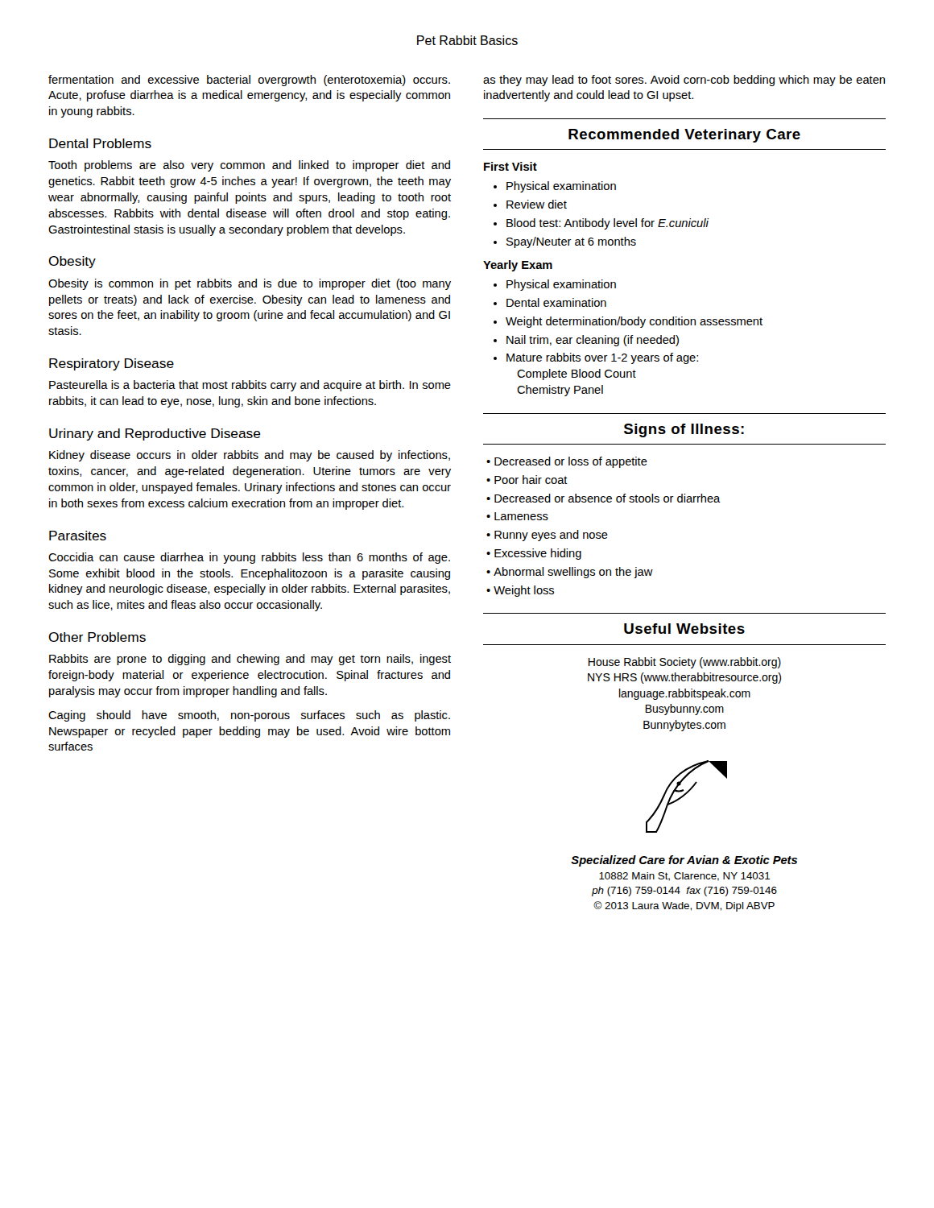Pet Rabbit Basics
fermentation and excessive bacterial overgrowth (enterotoxemia) occurs. Acute, profuse diarrhea is a medical emergency, and is especially common in young rabbits.
Dental Problems
Tooth problems are also very common and linked to improper diet and genetics. Rabbit teeth grow 4-5 inches a year! If overgrown, the teeth may wear abnormally, causing painful points and spurs, leading to tooth root abscesses. Rabbits with dental disease will often drool and stop eating. Gastrointestinal stasis is usually a secondary problem that develops.
Obesity
Obesity is common in pet rabbits and is due to improper diet (too many pellets or treats) and lack of exercise. Obesity can lead to lameness and sores on the feet, an inability to groom (urine and fecal accumulation) and GI stasis.
Respiratory Disease
Pasteurella is a bacteria that most rabbits carry and acquire at birth. In some rabbits, it can lead to eye, nose, lung, skin and bone infections.
Urinary and Reproductive Disease
Kidney disease occurs in older rabbits and may be caused by infections, toxins, cancer, and age-related degeneration. Uterine tumors are very common in older, unspayed females. Urinary infections and stones can occur in both sexes from excess calcium execration from an improper diet.
Parasites
Coccidia can cause diarrhea in young rabbits less than 6 months of age. Some exhibit blood in the stools. Encephalitozoon is a parasite causing kidney and neurologic disease, especially in older rabbits. External parasites, such as lice, mites and fleas also occur occasionally.
Other Problems
Rabbits are prone to digging and chewing and may get torn nails, ingest foreign-body material or experience electrocution. Spinal fractures and paralysis may occur from improper handling and falls.
Caging should have smooth, non-porous surfaces such as plastic. Newspaper or recycled paper bedding may be used. Avoid wire bottom surfaces
as they may lead to foot sores. Avoid corn-cob bedding which may be eaten inadvertently and could lead to GI upset.
Recommended Veterinary Care
First Visit
Physical examination
Review diet
Blood test: Antibody level for E.cuniculi
Spay/Neuter at 6 months
Yearly Exam
Physical examination
Dental examination
Weight determination/body condition assessment
Nail trim, ear cleaning (if needed)
Mature rabbits over 1-2 years of age: Complete Blood Count Chemistry Panel
Signs of Illness:
Decreased or loss of appetite
Poor hair coat
Decreased or absence of stools or diarrhea
Lameness
Runny eyes and nose
Excessive hiding
Abnormal swellings on the jaw
Weight loss
Useful Websites
House Rabbit Society (www.rabbit.org)
NYS HRS (www.therabbitresource.org)
language.rabbitspeak.com
Busybunny.com
Bunnybytes.com
Specialized Care for Avian & Exotic Pets
10882 Main St, Clarence, NY 14031
ph (716) 759-0144 fax (716) 759-0146
© 2013 Laura Wade, DVM, Dipl ABVP